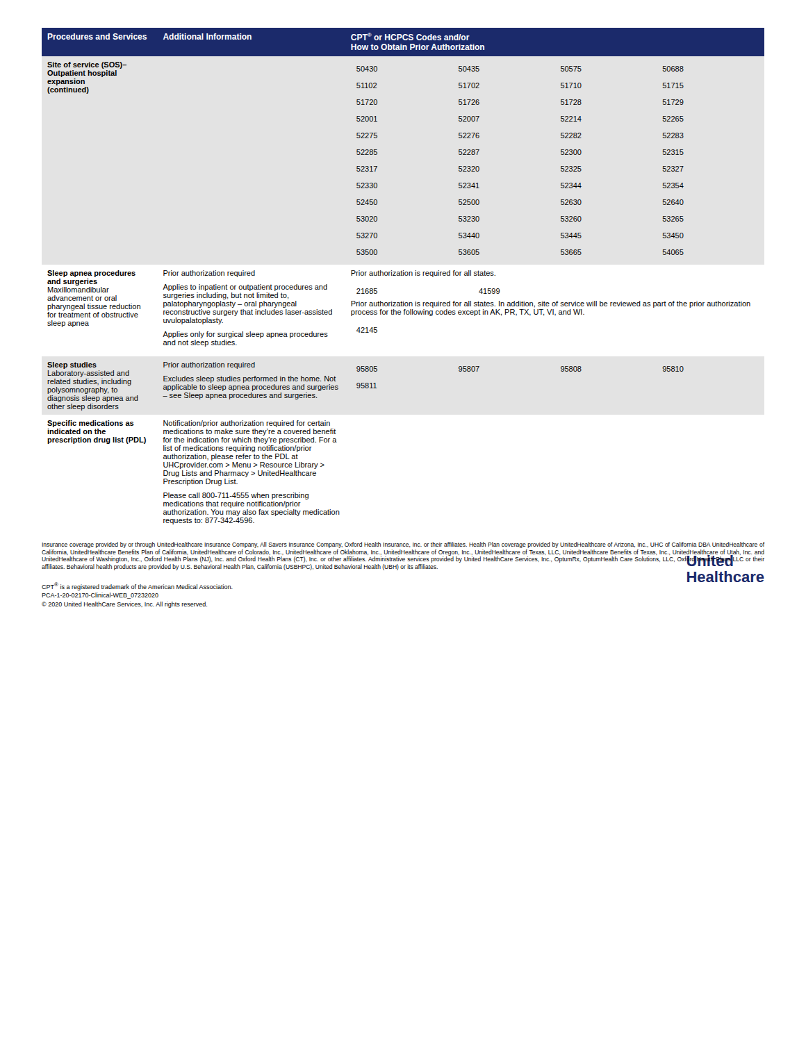| Procedures and Services | Additional Information | CPT ® or HCPCS Codes and/or How to Obtain Prior Authorization |
| --- | --- | --- |
| Site of service (SOS)–Outpatient hospital expansion (continued) | | / 50430 / 50435 / 50575 / 50688 / / 51102 / 51702 / 51710 / 51715 / / 51720 / 51726 / 51728 / 51729 / / 52001 / 52007 / 52214 / 52265 / / 52275 / 52276 / 52282 / 52283 / / 52285 / 52287 / 52300 / 52315 / / 52317 / 52320 / 52325 / 52327 / / 52330 / 52341 / 52344 / 52354 / / 52450 / 52500 / 52630 / 52640 / / 53020 / 53230 / 53260 / 53265 / / 53270 / 53440 / 53445 / 53450 / / 53500 / 53605 / 53665 / 54065 / |
| Sleep apnea procedures and surgeries Maxillomandibular advancement or oral pharyngeal tissue reduction for treatment of obstructive sleep apnea | Prior authorization required Applies to inpatient or outpatient procedures and surgeries including, but not limited to, palatopharyngoplasty – oral pharyngeal reconstructive surgery that includes laser-assisted uvulopalatoplasty. Applies only for surgical sleep apnea procedures and not sleep studies. | Prior authorization is required for all states. / 21685 / 41599 / Prior authorization is required for all states. In addition, site of service will be reviewed as part of the prior authorization process for the following codes except in AK, PR, TX, UT, VI, and WI. / 42145 / / |
| Sleep studies Laboratory-assisted and related studies, including polysomnography, to diagnosis sleep apnea and other sleep disorders | Prior authorization required Excludes sleep studies performed in the home. Not applicable to sleep apnea procedures and surgeries – see Sleep apnea procedures and surgeries. | / 95805 / 95807 / 95808 / 95810 / / 95811 / / / / |
| Specific medications as indicated on the prescription drug list (PDL) | Notification/prior authorization required for certain medications to make sure they’re a covered benefit for the indication for which they’re prescribed. For a list of medications requiring notification/prior authorization, please refer to the PDL at UHCprovider.com > Menu > Resource Library > Drug Lists and Pharmacy > UnitedHealthcare Prescription Drug List. Please call 800-711-4555 when prescribing medications that require notification/prior authorization. You may also fax specialty medication requests to: 877-342-4596. | |
Insurance coverage provided by or through UnitedHealthcare Insurance Company, All Savers Insurance Company, Oxford Health Insurance, Inc. or their affiliates. Health Plan coverage provided by UnitedHealthcare of Arizona, Inc., UHC of California DBA UnitedHealthcare of California, UnitedHealthcare Benefits Plan of California, UnitedHealthcare of Colorado, Inc., UnitedHealthcare of Oklahoma, Inc., UnitedHealthcare of Oregon, Inc., UnitedHealthcare of Texas, LLC, UnitedHealthcare Benefits of Texas, Inc., UnitedHealthcare of Utah, Inc. and UnitedHealthcare of Washington, Inc., Oxford Health Plans (NJ), Inc. and Oxford Health Plans (CT), Inc. or other affiliates. Administrative services provided by United HealthCare Services, Inc., OptumRx, OptumHealth Care Solutions, LLC, Oxford Health Plans LLC or their affiliates. Behavioral health products are provided by U.S. Behavioral Health Plan, California (USBHPC), United Behavioral Health (UBH) or its affiliates.
United
Healthcare
CPT® is a registered trademark of the American Medical Association.
PCA-1-20-02170-Clinical-WEB_07232020
© 2020 United HealthCare Services, Inc. All rights reserved.